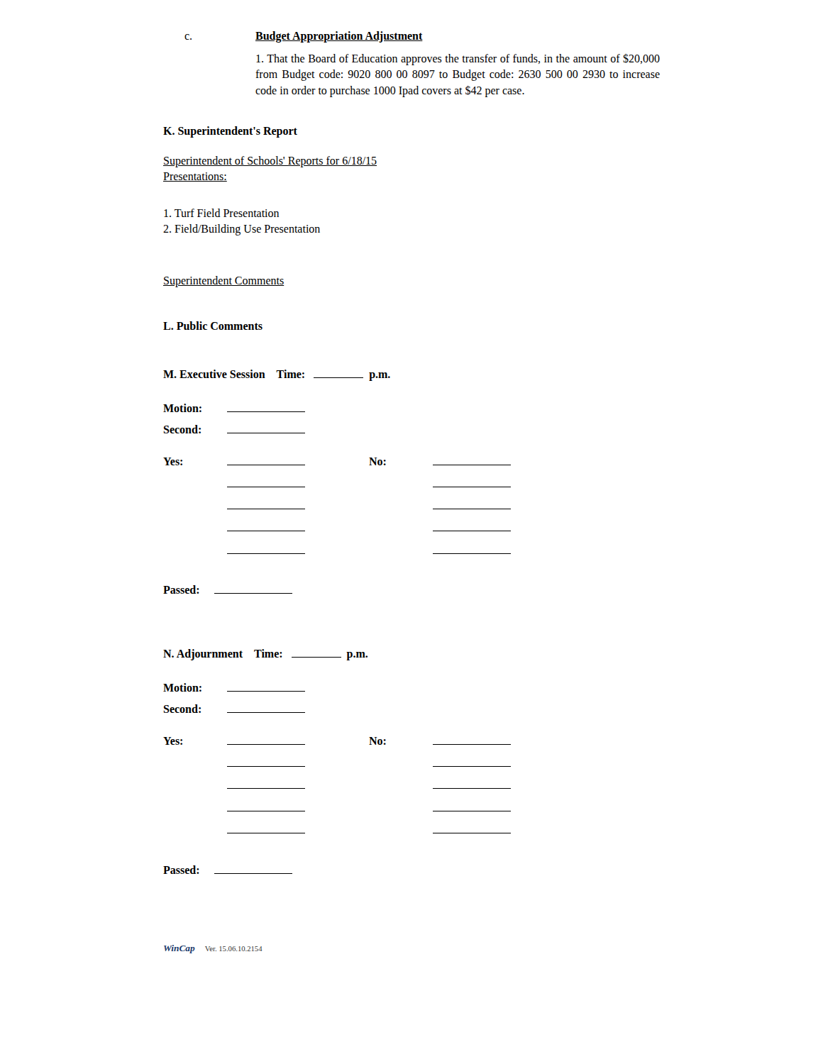c.
Budget Appropriation Adjustment
1. That the Board of Education approves the transfer of funds, in the amount of $20,000 from Budget code: 9020 800 00 8097 to Budget code: 2630 500 00 2930 to increase code in order to purchase 1000 Ipad covers at $42 per case.
K. Superintendent's Report
Superintendent of Schools' Reports for 6/18/15
Presentations:
1. Turf Field Presentation
2. Field/Building Use Presentation
Superintendent Comments
L. Public Comments
M. Executive Session Time: p.m.
Motion:
Second:
| Yes: | | No: | |
Passed:
N. Adjournment Time: p.m.
Motion:
Second:
| Yes: | | No: | |
Passed:
WinCap Ver. 15.06.10.2154